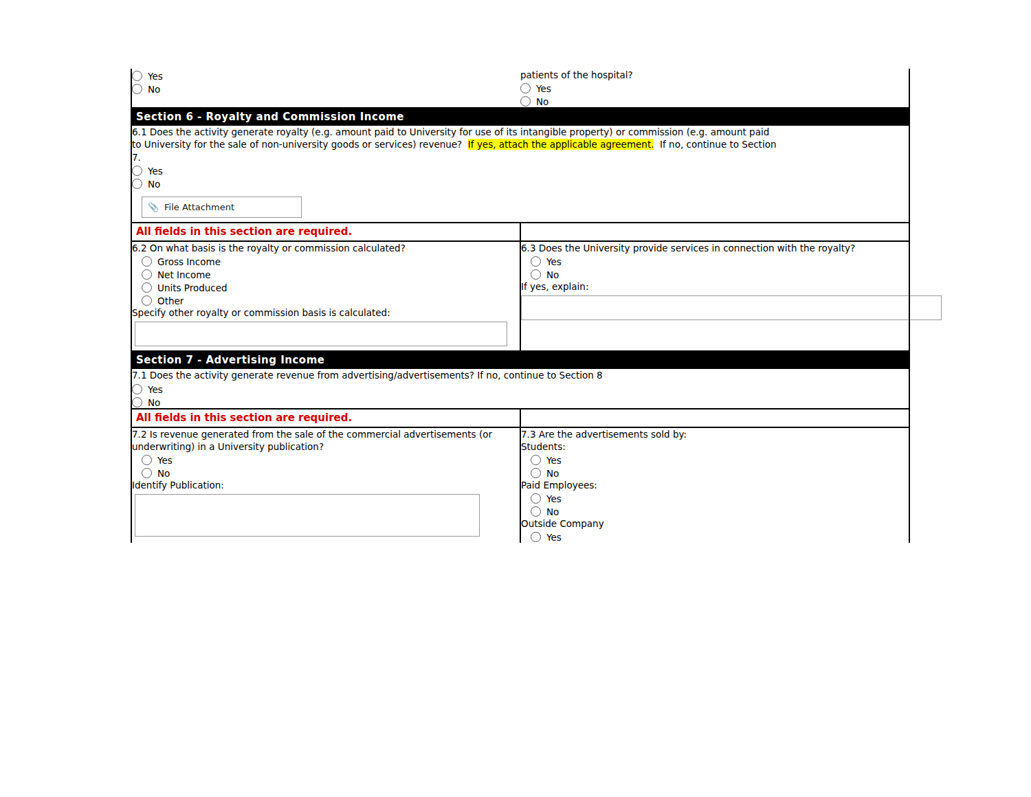| Yes No | patients of the hospital? Yes No |
| Section 6 - Royalty and Commission Income |
| 6.1 Does the activity generate royalty (e.g. amount paid to University for use of its intangible property) or commission (e.g. amount paid to University for the sale of non-university goods or services) revenue? If yes, attach the applicable agreement. If no, continue to Section 7. Yes No 📎 File Attachment |
| All fields in this section are required. | |
| 6.2 On what basis is the royalty or commission calculated? Gross Income Net Income Units Produced Other Specify other royalty or commission basis is calculated: | 6.3 Does the University provide services in connection with the royalty? Yes No If yes, explain: |
| Section 7 - Advertising Income |
| 7.1 Does the activity generate revenue from advertising/advertisements? If no, continue to Section 8 Yes No |
| All fields in this section are required. | |
| 7.2 Is revenue generated from the sale of the commercial advertisements (or underwriting) in a University publication? Yes No Identify Publication: | 7.3 Are the advertisements sold by: Students: Yes No Paid Employees: Yes No Outside Company Yes |